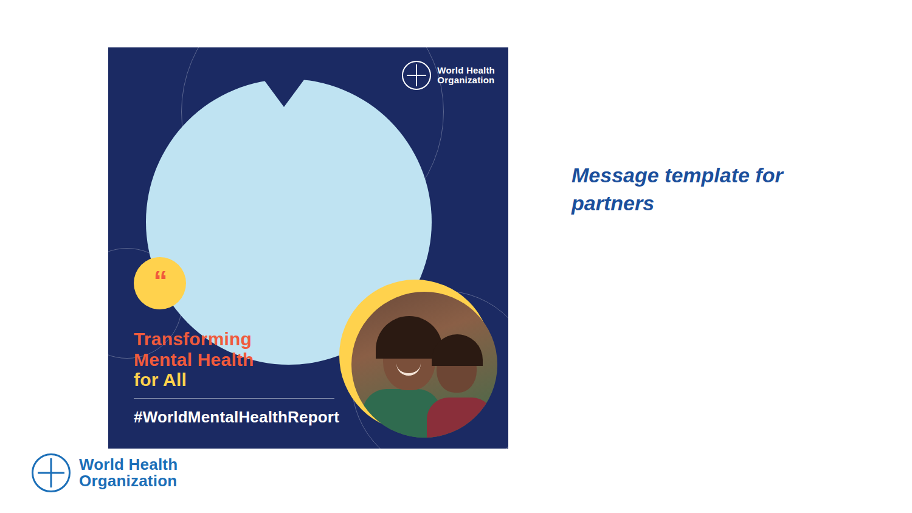“
World Health
Organization
Transforming
Mental Health
for All
#WorldMentalHealthReport
Message template for partners
World Health
Organization